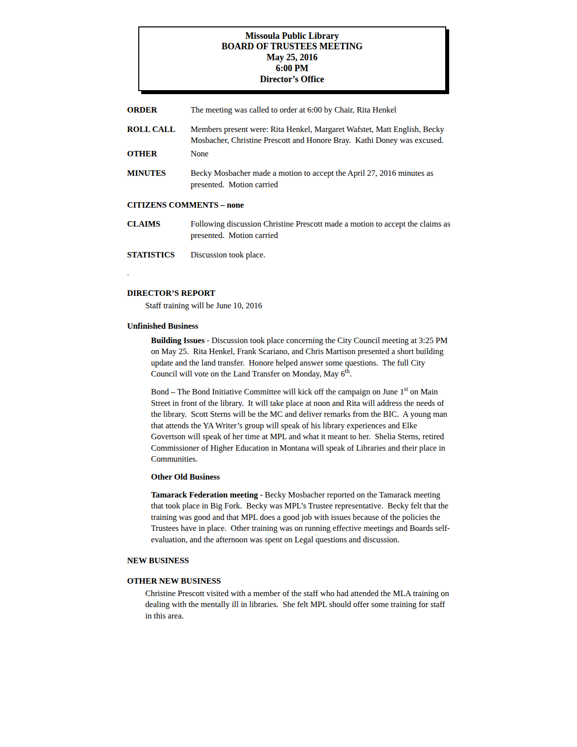Missoula Public Library
BOARD OF TRUSTEES MEETING
May 25, 2016
6:00 PM
Director’s Office
ORDER
The meeting was called to order at 6:00 by Chair, Rita Henkel
ROLL CALL
Members present were: Rita Henkel, Margaret Wafstet, Matt English, Becky Mosbacher, Christine Prescott and Honore Bray. Kathi Doney was excused.
OTHER
None
MINUTES
Becky Mosbacher made a motion to accept the April 27, 2016 minutes as presented. Motion carried
CITIZENS COMMENTS – none
CLAIMS
Following discussion Christine Prescott made a motion to accept the claims as presented. Motion carried
STATISTICS
Discussion took place.
.
DIRECTOR’S REPORT
Staff training will be June 10, 2016
Unfinished Business
Building Issues - Discussion took place concerning the City Council meeting at 3:25 PM on May 25. Rita Henkel, Frank Scariano, and Chris Martison presented a short building update and the land transfer. Honore helped answer some questions. The full City Council will vote on the Land Transfer on Monday, May 6th.
Bond – The Bond Initiative Committee will kick off the campaign on June 1st on Main Street in front of the library. It will take place at noon and Rita will address the needs of the library. Scott Sterns will be the MC and deliver remarks from the BIC. A young man that attends the YA Writer’s group will speak of his library experiences and Elke Govertson will speak of her time at MPL and what it meant to her. Shelia Sterns, retired Commissioner of Higher Education in Montana will speak of Libraries and their place in Communities.
Other Old Business
Tamarack Federation meeting - Becky Mosbacher reported on the Tamarack meeting that took place in Big Fork. Becky was MPL’s Trustee representative. Becky felt that the training was good and that MPL does a good job with issues because of the policies the Trustees have in place. Other training was on running effective meetings and Boards self-evaluation, and the afternoon was spent on Legal questions and discussion.
NEW BUSINESS
OTHER NEW BUSINESS
Christine Prescott visited with a member of the staff who had attended the MLA training on dealing with the mentally ill in libraries. She felt MPL should offer some training for staff in this area.